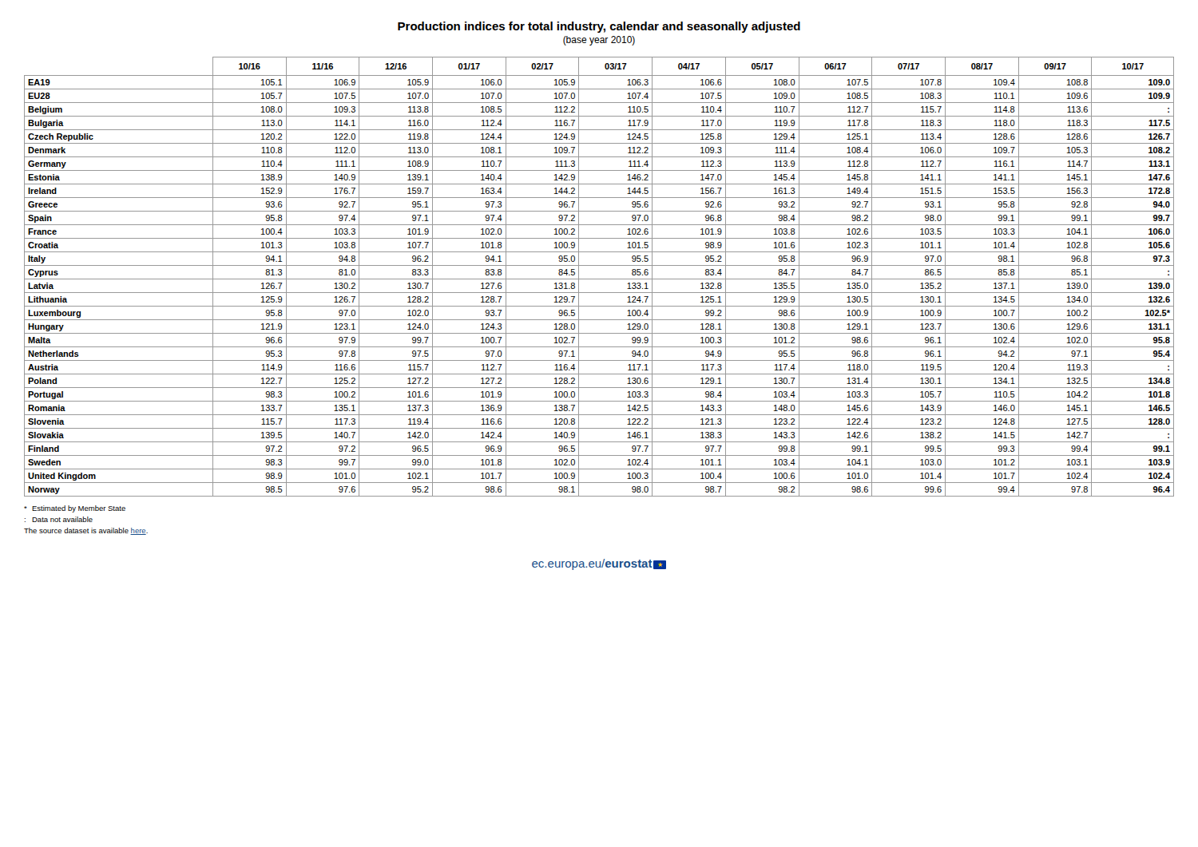Production indices for total industry, calendar and seasonally adjusted
(base year 2010)
| | 10/16 | 11/16 | 12/16 | 01/17 | 02/17 | 03/17 | 04/17 | 05/17 | 06/17 | 07/17 | 08/17 | 09/17 | 10/17 |
| --- | --- | --- | --- | --- | --- | --- | --- | --- | --- | --- | --- | --- | --- |
| EA19 | 105.1 | 106.9 | 105.9 | 106.0 | 105.9 | 106.3 | 106.6 | 108.0 | 107.5 | 107.8 | 109.4 | 108.8 | 109.0 |
| EU28 | 105.7 | 107.5 | 107.0 | 107.0 | 107.0 | 107.4 | 107.5 | 109.0 | 108.5 | 108.3 | 110.1 | 109.6 | 109.9 |
| Belgium | 108.0 | 109.3 | 113.8 | 108.5 | 112.2 | 110.5 | 110.4 | 110.7 | 112.7 | 115.7 | 114.8 | 113.6 | : |
| Bulgaria | 113.0 | 114.1 | 116.0 | 112.4 | 116.7 | 117.9 | 117.0 | 119.9 | 117.8 | 118.3 | 118.0 | 118.3 | 117.5 |
| Czech Republic | 120.2 | 122.0 | 119.8 | 124.4 | 124.9 | 124.5 | 125.8 | 129.4 | 125.1 | 113.4 | 128.6 | 128.6 | 126.7 |
| Denmark | 110.8 | 112.0 | 113.0 | 108.1 | 109.7 | 112.2 | 109.3 | 111.4 | 108.4 | 106.0 | 109.7 | 105.3 | 108.2 |
| Germany | 110.4 | 111.1 | 108.9 | 110.7 | 111.3 | 111.4 | 112.3 | 113.9 | 112.8 | 112.7 | 116.1 | 114.7 | 113.1 |
| Estonia | 138.9 | 140.9 | 139.1 | 140.4 | 142.9 | 146.2 | 147.0 | 145.4 | 145.8 | 141.1 | 141.1 | 145.1 | 147.6 |
| Ireland | 152.9 | 176.7 | 159.7 | 163.4 | 144.2 | 144.5 | 156.7 | 161.3 | 149.4 | 151.5 | 153.5 | 156.3 | 172.8 |
| Greece | 93.6 | 92.7 | 95.1 | 97.3 | 96.7 | 95.6 | 92.6 | 93.2 | 92.7 | 93.1 | 95.8 | 92.8 | 94.0 |
| Spain | 95.8 | 97.4 | 97.1 | 97.4 | 97.2 | 97.0 | 96.8 | 98.4 | 98.2 | 98.0 | 99.1 | 99.1 | 99.7 |
| France | 100.4 | 103.3 | 101.9 | 102.0 | 100.2 | 102.6 | 101.9 | 103.8 | 102.6 | 103.5 | 103.3 | 104.1 | 106.0 |
| Croatia | 101.3 | 103.8 | 107.7 | 101.8 | 100.9 | 101.5 | 98.9 | 101.6 | 102.3 | 101.1 | 101.4 | 102.8 | 105.6 |
| Italy | 94.1 | 94.8 | 96.2 | 94.1 | 95.0 | 95.5 | 95.2 | 95.8 | 96.9 | 97.0 | 98.1 | 96.8 | 97.3 |
| Cyprus | 81.3 | 81.0 | 83.3 | 83.8 | 84.5 | 85.6 | 83.4 | 84.7 | 84.7 | 86.5 | 85.8 | 85.1 | : |
| Latvia | 126.7 | 130.2 | 130.7 | 127.6 | 131.8 | 133.1 | 132.8 | 135.5 | 135.0 | 135.2 | 137.1 | 139.0 | 139.0 |
| Lithuania | 125.9 | 126.7 | 128.2 | 128.7 | 129.7 | 124.7 | 125.1 | 129.9 | 130.5 | 130.1 | 134.5 | 134.0 | 132.6 |
| Luxembourg | 95.8 | 97.0 | 102.0 | 93.7 | 96.5 | 100.4 | 99.2 | 98.6 | 100.9 | 100.9 | 100.7 | 100.2 | 102.5* |
| Hungary | 121.9 | 123.1 | 124.0 | 124.3 | 128.0 | 129.0 | 128.1 | 130.8 | 129.1 | 123.7 | 130.6 | 129.6 | 131.1 |
| Malta | 96.6 | 97.9 | 99.7 | 100.7 | 102.7 | 99.9 | 100.3 | 101.2 | 98.6 | 96.1 | 102.4 | 102.0 | 95.8 |
| Netherlands | 95.3 | 97.8 | 97.5 | 97.0 | 97.1 | 94.0 | 94.9 | 95.5 | 96.8 | 96.1 | 94.2 | 97.1 | 95.4 |
| Austria | 114.9 | 116.6 | 115.7 | 112.7 | 116.4 | 117.1 | 117.3 | 117.4 | 118.0 | 119.5 | 120.4 | 119.3 | : |
| Poland | 122.7 | 125.2 | 127.2 | 127.2 | 128.2 | 130.6 | 129.1 | 130.7 | 131.4 | 130.1 | 134.1 | 132.5 | 134.8 |
| Portugal | 98.3 | 100.2 | 101.6 | 101.9 | 100.0 | 103.3 | 98.4 | 103.4 | 103.3 | 105.7 | 110.5 | 104.2 | 101.8 |
| Romania | 133.7 | 135.1 | 137.3 | 136.9 | 138.7 | 142.5 | 143.3 | 148.0 | 145.6 | 143.9 | 146.0 | 145.1 | 146.5 |
| Slovenia | 115.7 | 117.3 | 119.4 | 116.6 | 120.8 | 122.2 | 121.3 | 123.2 | 122.4 | 123.2 | 124.8 | 127.5 | 128.0 |
| Slovakia | 139.5 | 140.7 | 142.0 | 142.4 | 140.9 | 146.1 | 138.3 | 143.3 | 142.6 | 138.2 | 141.5 | 142.7 | : |
| Finland | 97.2 | 97.2 | 96.5 | 96.9 | 96.5 | 97.7 | 97.7 | 99.8 | 99.1 | 99.5 | 99.3 | 99.4 | 99.1 |
| Sweden | 98.3 | 99.7 | 99.0 | 101.8 | 102.0 | 102.4 | 101.1 | 103.4 | 104.1 | 103.0 | 101.2 | 103.1 | 103.9 |
| United Kingdom | 98.9 | 101.0 | 102.1 | 101.7 | 100.9 | 100.3 | 100.4 | 100.6 | 101.0 | 101.4 | 101.7 | 102.4 | 102.4 |
| Norway | 98.5 | 97.6 | 95.2 | 98.6 | 98.1 | 98.0 | 98.7 | 98.2 | 98.6 | 99.6 | 99.4 | 97.8 | 96.4 |
*Estimated by Member State
: Data not available
The source dataset is available here.
ec.europa.eu/eurostat★